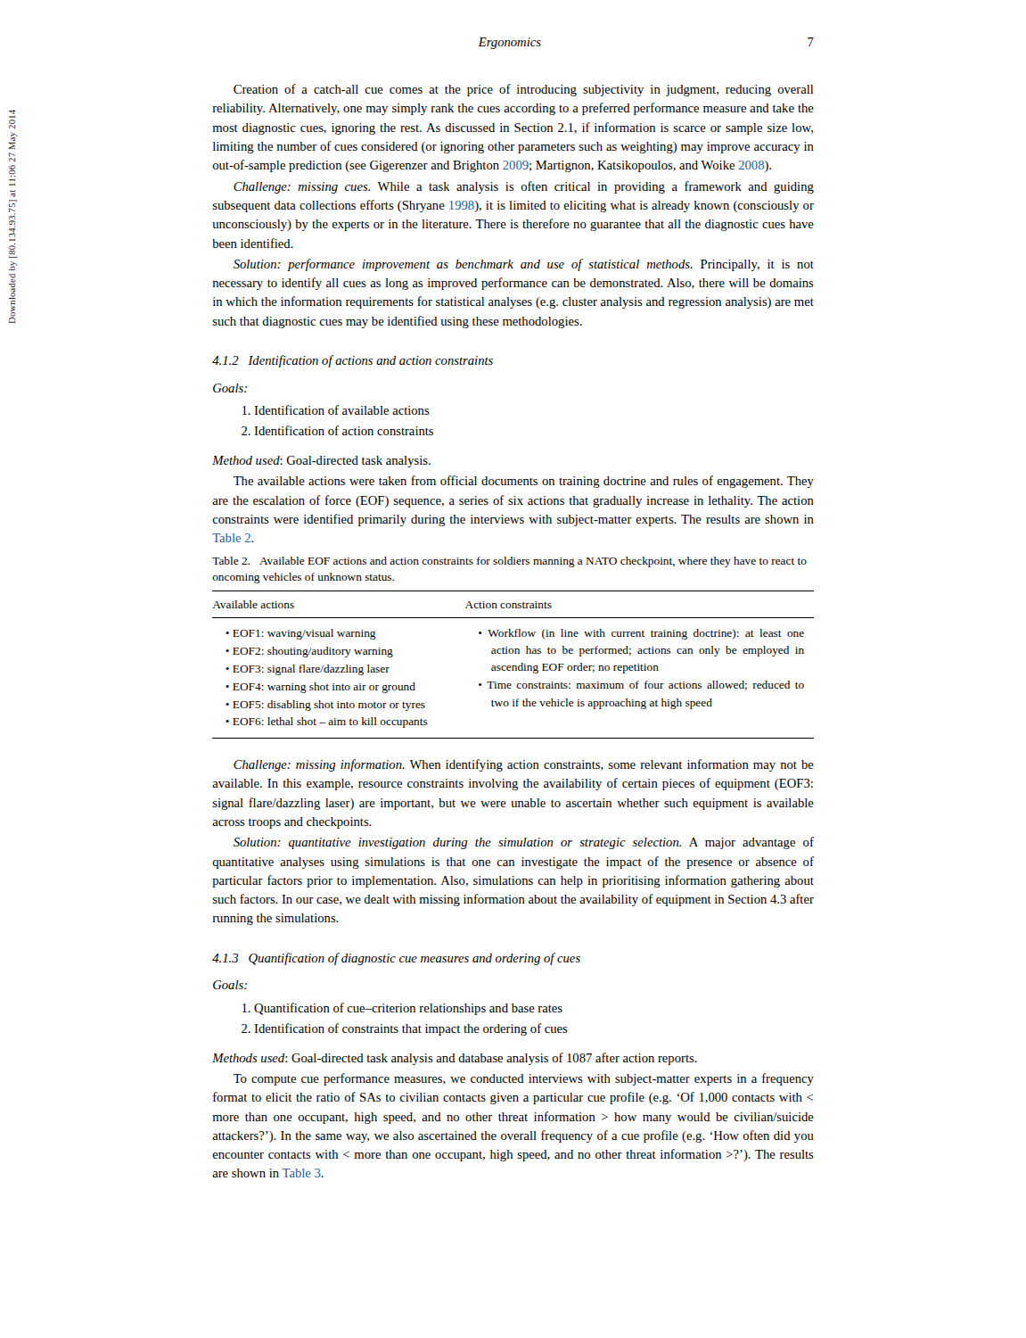Downloaded by [80.134.93.75] at 11:06 27 May 2014
Ergonomics 7
Creation of a catch-all cue comes at the price of introducing subjectivity in judgment, reducing overall reliability. Alternatively, one may simply rank the cues according to a preferred performance measure and take the most diagnostic cues, ignoring the rest. As discussed in Section 2.1, if information is scarce or sample size low, limiting the number of cues considered (or ignoring other parameters such as weighting) may improve accuracy in out-of-sample prediction (see Gigerenzer and Brighton 2009; Martignon, Katsikopoulos, and Woike 2008).
Challenge: missing cues. While a task analysis is often critical in providing a framework and guiding subsequent data collections efforts (Shryane 1998), it is limited to eliciting what is already known (consciously or unconsciously) by the experts or in the literature. There is therefore no guarantee that all the diagnostic cues have been identified.
Solution: performance improvement as benchmark and use of statistical methods. Principally, it is not necessary to identify all cues as long as improved performance can be demonstrated. Also, there will be domains in which the information requirements for statistical analyses (e.g. cluster analysis and regression analysis) are met such that diagnostic cues may be identified using these methodologies.
4.1.2 Identification of actions and action constraints
Goals:
Identification of available actions
Identification of action constraints
Method used: Goal-directed task analysis.
The available actions were taken from official documents on training doctrine and rules of engagement. They are the escalation of force (EOF) sequence, a series of six actions that gradually increase in lethality. The action constraints were identified primarily during the interviews with subject-matter experts. The results are shown in Table 2.
Table 2. Available EOF actions and action constraints for soldiers manning a NATO checkpoint, where they have to react to oncoming vehicles of unknown status.
| Available actions | Action constraints |
| --- | --- |
| EOF1: waving/visual warning EOF2: shouting/auditory warning EOF3: signal flare/dazzling laser EOF4: warning shot into air or ground EOF5: disabling shot into motor or tyres EOF6: lethal shot – aim to kill occupants | Workflow (in line with current training doctrine): at least one action has to be performed; actions can only be employed in ascending EOF order; no repetition Time constraints: maximum of four actions allowed; reduced to two if the vehicle is approaching at high speed |
Challenge: missing information. When identifying action constraints, some relevant information may not be available. In this example, resource constraints involving the availability of certain pieces of equipment (EOF3: signal flare/dazzling laser) are important, but we were unable to ascertain whether such equipment is available across troops and checkpoints.
Solution: quantitative investigation during the simulation or strategic selection. A major advantage of quantitative analyses using simulations is that one can investigate the impact of the presence or absence of particular factors prior to implementation. Also, simulations can help in prioritising information gathering about such factors. In our case, we dealt with missing information about the availability of equipment in Section 4.3 after running the simulations.
4.1.3 Quantification of diagnostic cue measures and ordering of cues
Goals:
Quantification of cue–criterion relationships and base rates
Identification of constraints that impact the ordering of cues
Methods used: Goal-directed task analysis and database analysis of 1087 after action reports.
To compute cue performance measures, we conducted interviews with subject-matter experts in a frequency format to elicit the ratio of SAs to civilian contacts given a particular cue profile (e.g. ‘Of 1,000 contacts with < more than one occupant, high speed, and no other threat information > how many would be civilian/suicide attackers?’). In the same way, we also ascertained the overall frequency of a cue profile (e.g. ‘How often did you encounter contacts with < more than one occupant, high speed, and no other threat information >?’). The results are shown in Table 3.